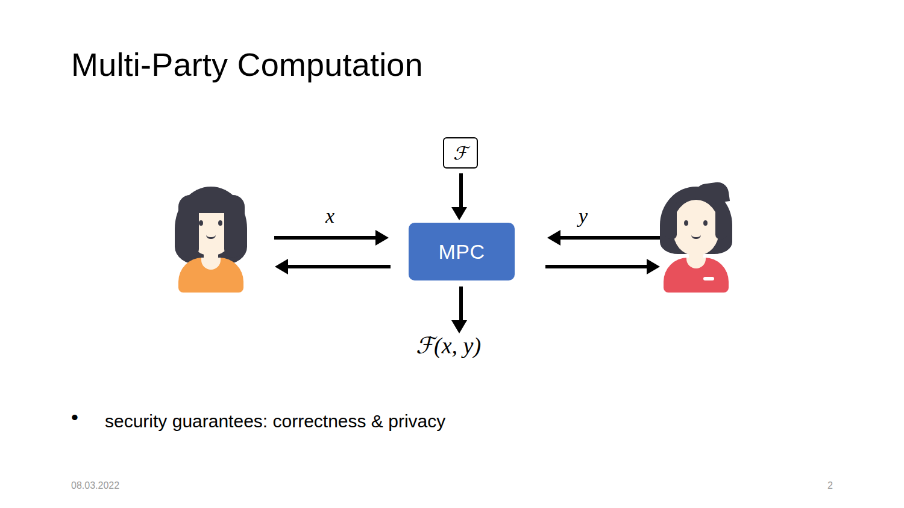Multi-Party Computation
ℱ
MPC
ℱ(x, y)
x
y
security guarantees: correctness & privacy
08.03.2022
2